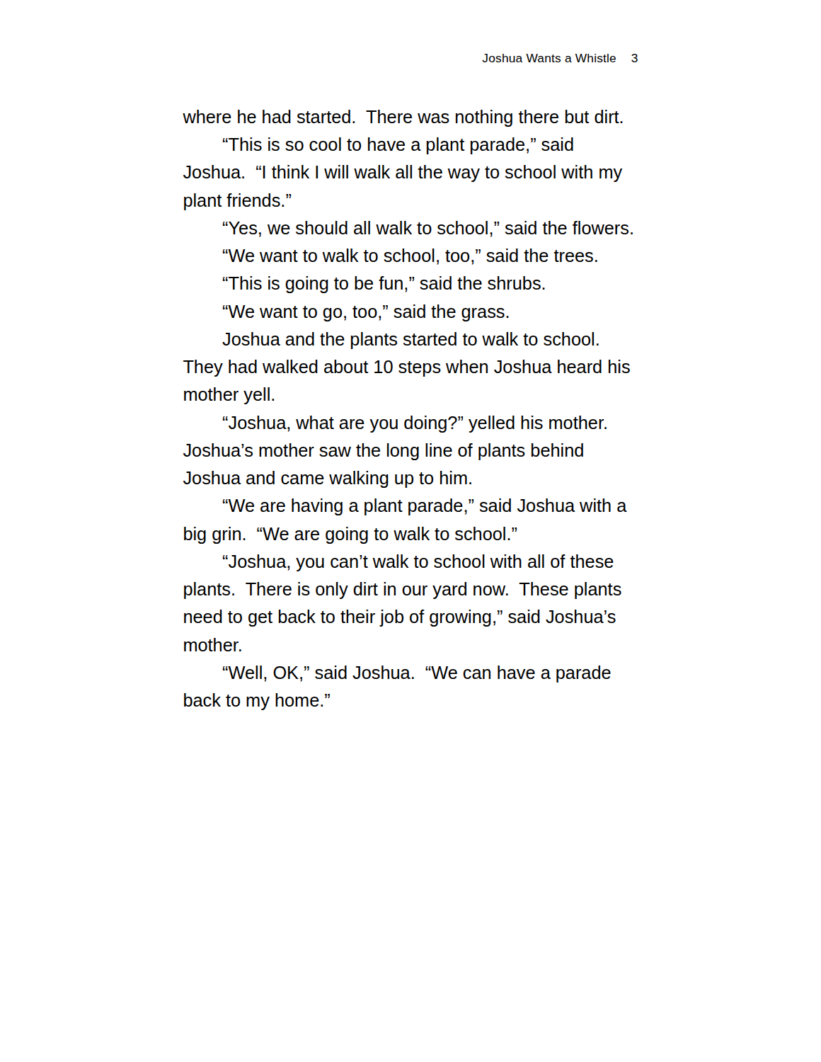Joshua Wants a Whistle3
where he had started. There was nothing there but dirt.
“This is so cool to have a plant parade,” said Joshua. “I think I will walk all the way to school with my plant friends.”
“Yes, we should all walk to school,” said the flowers.
“We want to walk to school, too,” said the trees.
“This is going to be fun,” said the shrubs.
“We want to go, too,” said the grass.
Joshua and the plants started to walk to school. They had walked about 10 steps when Joshua heard his mother yell.
“Joshua, what are you doing?” yelled his mother. Joshua’s mother saw the long line of plants behind Joshua and came walking up to him.
“We are having a plant parade,” said Joshua with a big grin. “We are going to walk to school.”
“Joshua, you can’t walk to school with all of these plants. There is only dirt in our yard now. These plants need to get back to their job of growing,” said Joshua’s mother.
“Well, OK,” said Joshua. “We can have a parade back to my home.”